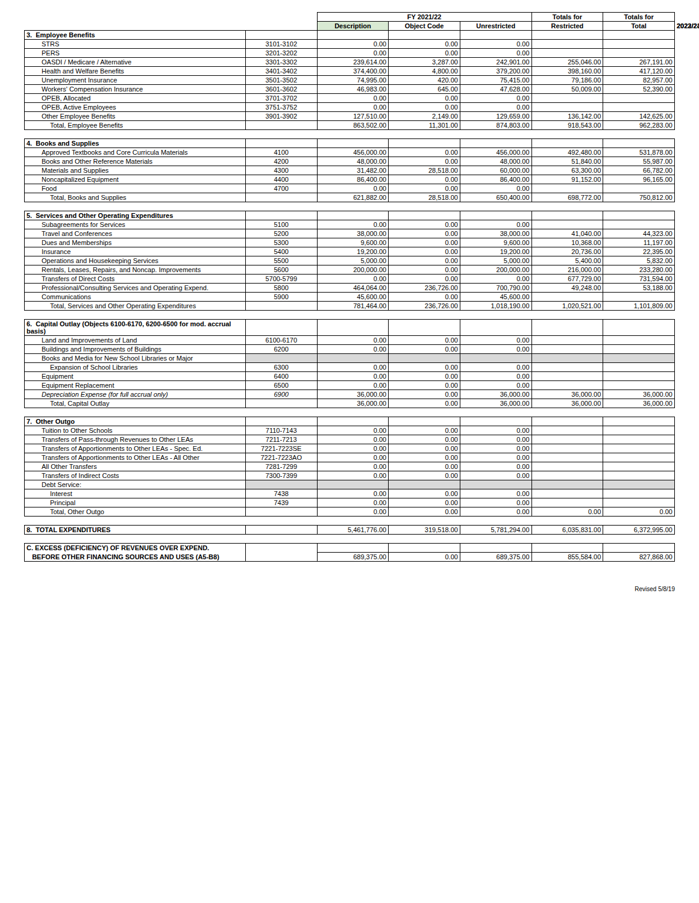| | | FY 2021/22 | Totals for | Totals for |
| --- | --- | --- | --- | --- |
| Description | Object Code | Unrestricted | Restricted | Total | 2022/23 | 2023/24 |
| 3. Employee Benefits | | | | | | |
| STRS | 3101-3102 | 0.00 | 0.00 | 0.00 | | |
| PERS | 3201-3202 | 0.00 | 0.00 | 0.00 | | |
| OASDI / Medicare / Alternative | 3301-3302 | 239,614.00 | 3,287.00 | 242,901.00 | 255,046.00 | 267,191.00 |
| Health and Welfare Benefits | 3401-3402 | 374,400.00 | 4,800.00 | 379,200.00 | 398,160.00 | 417,120.00 |
| Unemployment Insurance | 3501-3502 | 74,995.00 | 420.00 | 75,415.00 | 79,186.00 | 82,957.00 |
| Workers' Compensation Insurance | 3601-3602 | 46,983.00 | 645.00 | 47,628.00 | 50,009.00 | 52,390.00 |
| OPEB, Allocated | 3701-3702 | 0.00 | 0.00 | 0.00 | | |
| OPEB, Active Employees | 3751-3752 | 0.00 | 0.00 | 0.00 | | |
| Other Employee Benefits | 3901-3902 | 127,510.00 | 2,149.00 | 129,659.00 | 136,142.00 | 142,625.00 |
| Total, Employee Benefits | | 863,502.00 | 11,301.00 | 874,803.00 | 918,543.00 | 962,283.00 |
| 4. Books and Supplies | | | | | | |
| Approved Textbooks and Core Curricula Materials | 4100 | 456,000.00 | 0.00 | 456,000.00 | 492,480.00 | 531,878.00 |
| Books and Other Reference Materials | 4200 | 48,000.00 | 0.00 | 48,000.00 | 51,840.00 | 55,987.00 |
| Materials and Supplies | 4300 | 31,482.00 | 28,518.00 | 60,000.00 | 63,300.00 | 66,782.00 |
| Noncapitalized Equipment | 4400 | 86,400.00 | 0.00 | 86,400.00 | 91,152.00 | 96,165.00 |
| Food | 4700 | 0.00 | 0.00 | 0.00 | | |
| Total, Books and Supplies | | 621,882.00 | 28,518.00 | 650,400.00 | 698,772.00 | 750,812.00 |
| 5. Services and Other Operating Expenditures | | | | | | |
| Subagreements for Services | 5100 | 0.00 | 0.00 | 0.00 | | |
| Travel and Conferences | 5200 | 38,000.00 | 0.00 | 38,000.00 | 41,040.00 | 44,323.00 |
| Dues and Memberships | 5300 | 9,600.00 | 0.00 | 9,600.00 | 10,368.00 | 11,197.00 |
| Insurance | 5400 | 19,200.00 | 0.00 | 19,200.00 | 20,736.00 | 22,395.00 |
| Operations and Housekeeping Services | 5500 | 5,000.00 | 0.00 | 5,000.00 | 5,400.00 | 5,832.00 |
| Rentals, Leases, Repairs, and Noncap. Improvements | 5600 | 200,000.00 | 0.00 | 200,000.00 | 216,000.00 | 233,280.00 |
| Transfers of Direct Costs | 5700-5799 | 0.00 | 0.00 | 0.00 | 677,729.00 | 731,594.00 |
| Professional/Consulting Services and Operating Expend. | 5800 | 464,064.00 | 236,726.00 | 700,790.00 | 49,248.00 | 53,188.00 |
| Communications | 5900 | 45,600.00 | 0.00 | 45,600.00 | | |
| Total, Services and Other Operating Expenditures | | 781,464.00 | 236,726.00 | 1,018,190.00 | 1,020,521.00 | 1,101,809.00 |
| 6. Capital Outlay (Objects 6100-6170, 6200-6500 for mod. accrual basis) | | | | | | |
| Land and Improvements of Land | 6100-6170 | 0.00 | 0.00 | 0.00 | | |
| Buildings and Improvements of Buildings | 6200 | 0.00 | 0.00 | 0.00 | | |
| Books and Media for New School Libraries or Major | | | | | | |
| Expansion of School Libraries | 6300 | 0.00 | 0.00 | 0.00 | | |
| Equipment | 6400 | 0.00 | 0.00 | 0.00 | | |
| Equipment Replacement | 6500 | 0.00 | 0.00 | 0.00 | | |
| Depreciation Expense (for full accrual only) | 6900 | 36,000.00 | 0.00 | 36,000.00 | 36,000.00 | 36,000.00 |
| Total, Capital Outlay | | 36,000.00 | 0.00 | 36,000.00 | 36,000.00 | 36,000.00 |
| 7. Other Outgo | | | | | | |
| Tuition to Other Schools | 7110-7143 | 0.00 | 0.00 | 0.00 | | |
| Transfers of Pass-through Revenues to Other LEAs | 7211-7213 | 0.00 | 0.00 | 0.00 | | |
| Transfers of Apportionments to Other LEAs - Spec. Ed. | 7221-7223SE | 0.00 | 0.00 | 0.00 | | |
| Transfers of Apportionments to Other LEAs - All Other | 7221-7223AO | 0.00 | 0.00 | 0.00 | | |
| All Other Transfers | 7281-7299 | 0.00 | 0.00 | 0.00 | | |
| Transfers of Indirect Costs | 7300-7399 | 0.00 | 0.00 | 0.00 | | |
| Debt Service: | | | | | | |
| Interest | 7438 | 0.00 | 0.00 | 0.00 | | |
| Principal | 7439 | 0.00 | 0.00 | 0.00 | | |
| Total, Other Outgo | | 0.00 | 0.00 | 0.00 | 0.00 | 0.00 |
| 8. TOTAL EXPENDITURES | | 5,461,776.00 | 319,518.00 | 5,781,294.00 | 6,035,831.00 | 6,372,995.00 |
| C. EXCESS (DEFICIENCY) OF REVENUES OVER EXPEND. | | | | | | |
| BEFORE OTHER FINANCING SOURCES AND USES (A5-B8) | | 689,375.00 | 0.00 | 689,375.00 | 855,584.00 | 827,868.00 |
Revised 5/8/19